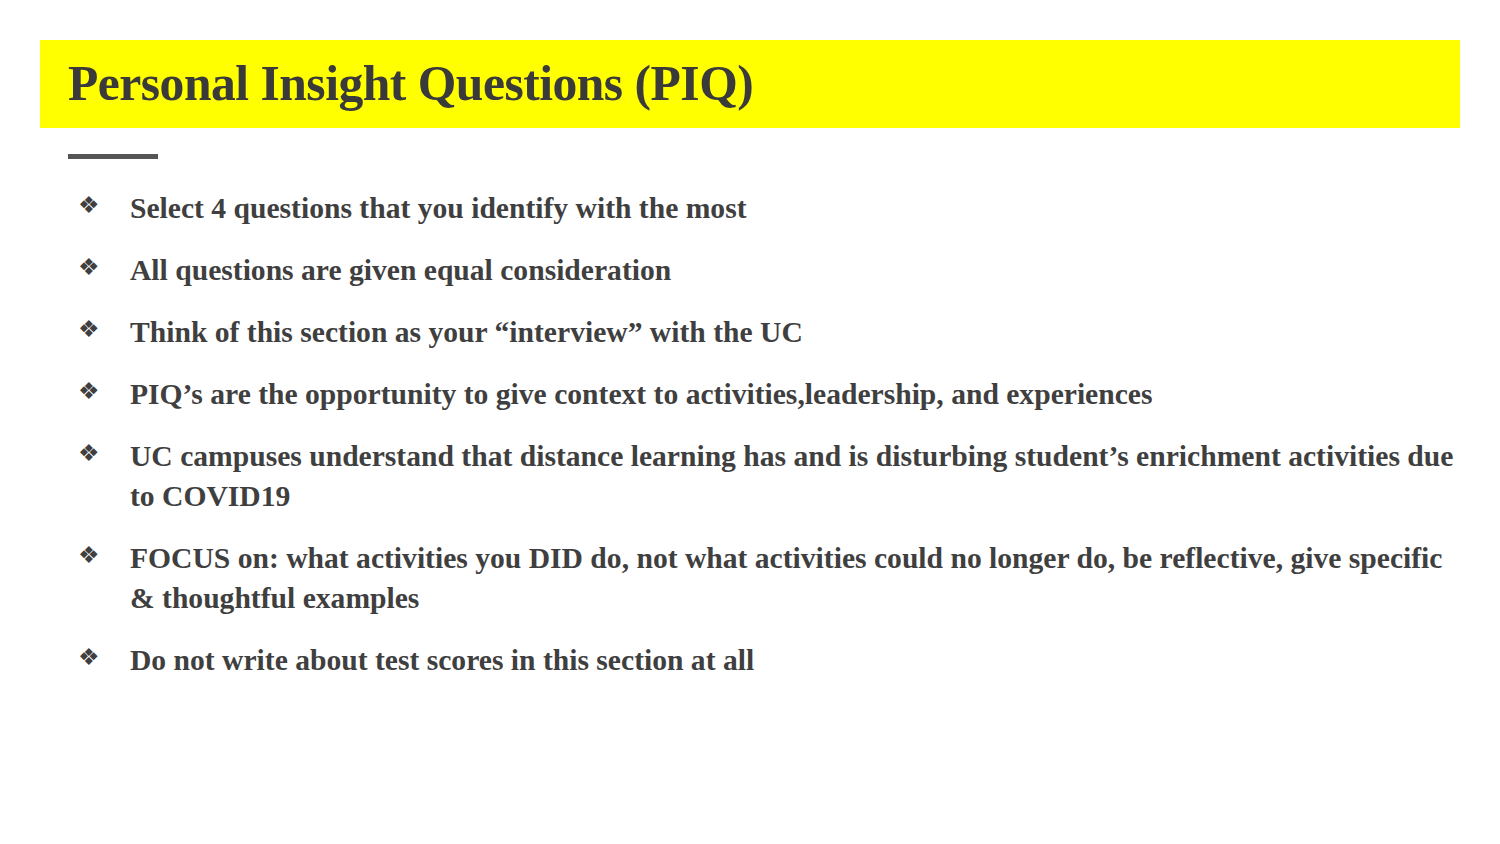Personal Insight Questions (PIQ)
Select 4 questions that you identify with the most
All questions are given equal consideration
Think of this section as your “interview” with the UC
PIQ’s are the opportunity to give context to activities,leadership, and experiences
UC campuses understand that distance learning has and is disturbing student’s enrichment activities due to COVID19
FOCUS on: what activities you DID do, not what activities could no longer do, be reflective, give specific & thoughtful examples
Do not write about test scores in this section at all